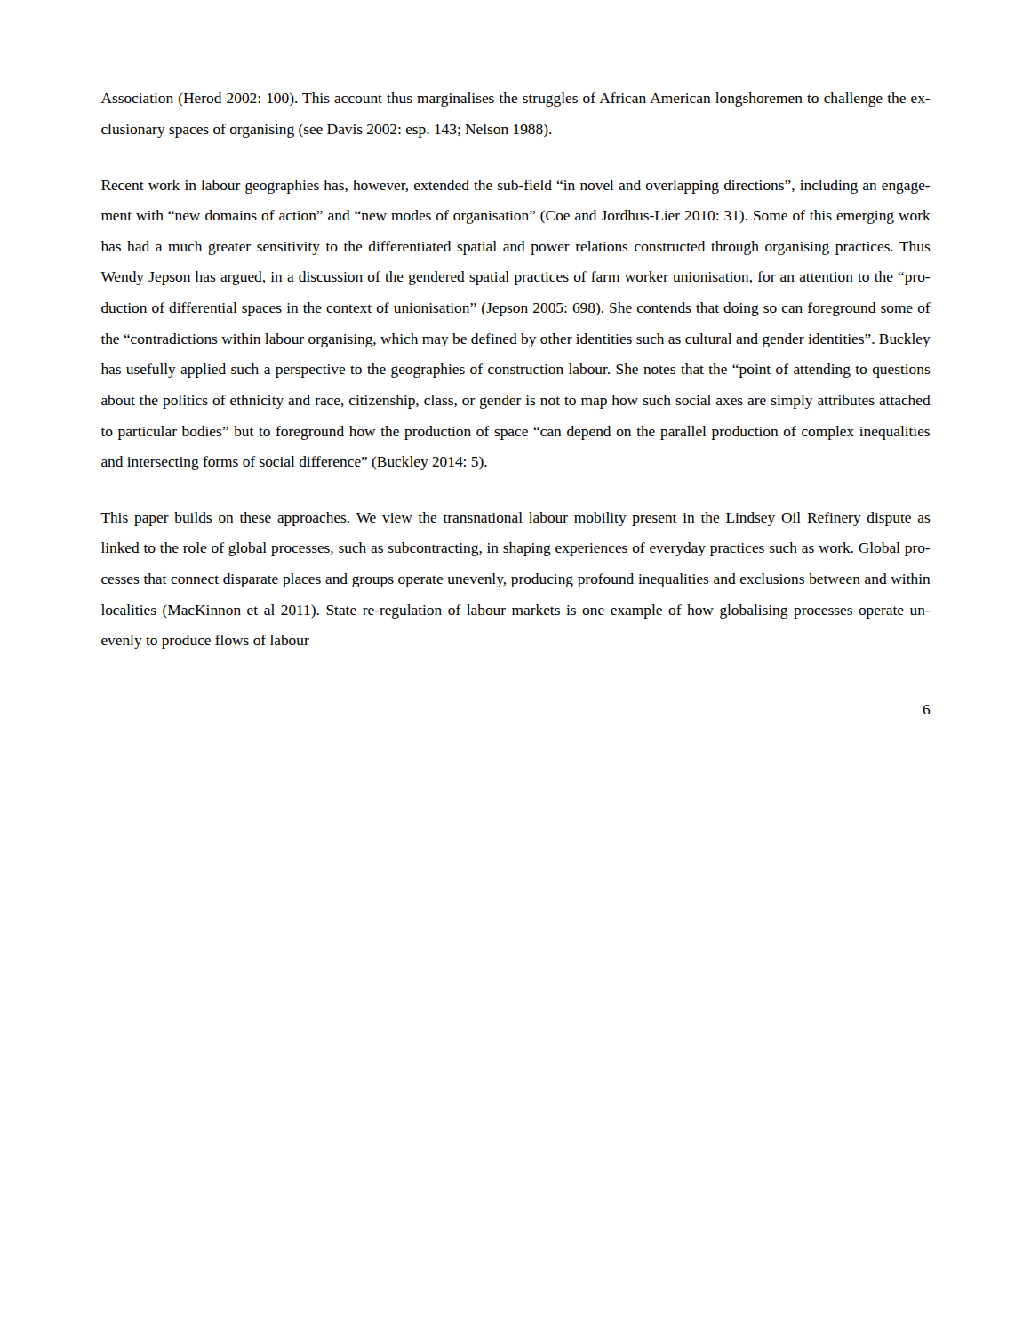Association (Herod 2002: 100). This account thus marginalises the struggles of African American longshoremen to challenge the exclusionary spaces of organising (see Davis 2002: esp. 143; Nelson 1988).
Recent work in labour geographies has, however, extended the sub-field “in novel and overlapping directions”, including an engagement with “new domains of action” and “new modes of organisation” (Coe and Jordhus-Lier 2010: 31). Some of this emerging work has had a much greater sensitivity to the differentiated spatial and power relations constructed through organising practices. Thus Wendy Jepson has argued, in a discussion of the gendered spatial practices of farm worker unionisation, for an attention to the “production of differential spaces in the context of unionisation” (Jepson 2005: 698). She contends that doing so can foreground some of the “contradictions within labour organising, which may be defined by other identities such as cultural and gender identities”. Buckley has usefully applied such a perspective to the geographies of construction labour. She notes that the “point of attending to questions about the politics of ethnicity and race, citizenship, class, or gender is not to map how such social axes are simply attributes attached to particular bodies” but to foreground how the production of space “can depend on the parallel production of complex inequalities and intersecting forms of social difference” (Buckley 2014: 5).
This paper builds on these approaches. We view the transnational labour mobility present in the Lindsey Oil Refinery dispute as linked to the role of global processes, such as subcontracting, in shaping experiences of everyday practices such as work. Global processes that connect disparate places and groups operate unevenly, producing profound inequalities and exclusions between and within localities (MacKinnon et al 2011). State re-regulation of labour markets is one example of how globalising processes operate unevenly to produce flows of labour
6